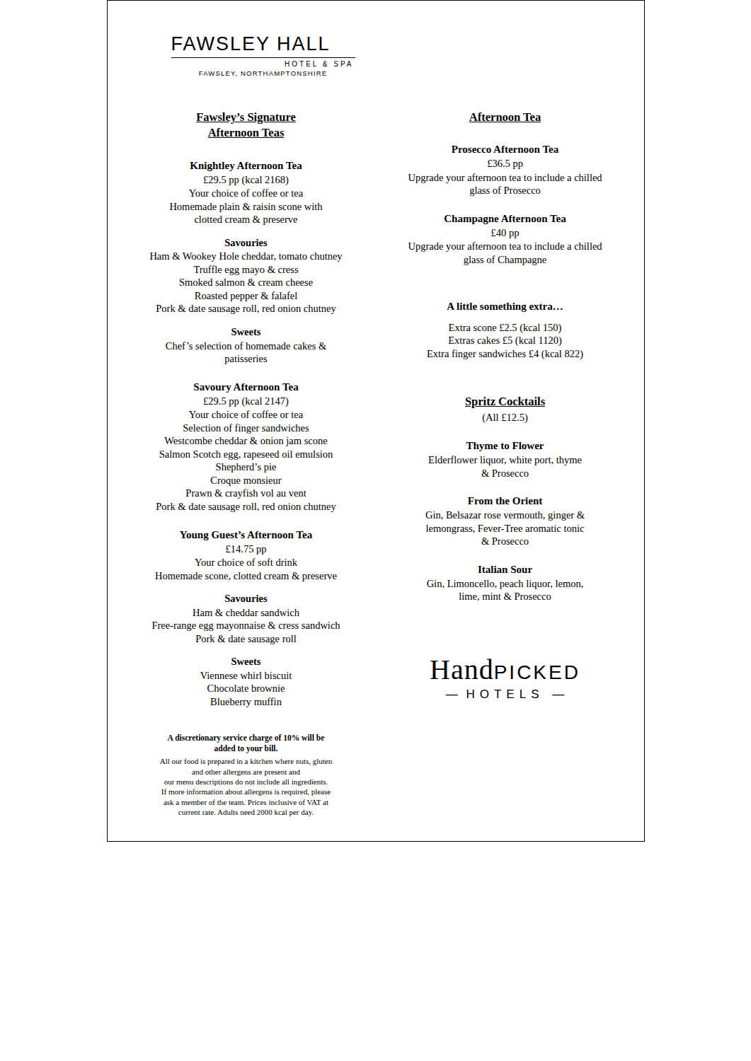FAWSLEY HALL
HOTEL & SPA
FAWSLEY, NORTHAMPTONSHIRE
Fawsley’s Signature
Afternoon Teas
Knightley Afternoon Tea
£29.5 pp (kcal 2168)
Your choice of coffee or tea
Homemade plain & raisin scone with
clotted cream & preserve
Savouries
Ham & Wookey Hole cheddar, tomato chutney
Truffle egg mayo & cress
Smoked salmon & cream cheese
Roasted pepper & falafel
Pork & date sausage roll, red onion chutney
Sweets
Chef’s selection of homemade cakes &
patisseries
Savoury Afternoon Tea
£29.5 pp (kcal 2147)
Your choice of coffee or tea
Selection of finger sandwiches
Westcombe cheddar & onion jam scone
Salmon Scotch egg, rapeseed oil emulsion
Shepherd’s pie
Croque monsieur
Prawn & crayfish vol au vent
Pork & date sausage roll, red onion chutney
Young Guest’s Afternoon Tea
£14.75 pp
Your choice of soft drink
Homemade scone, clotted cream & preserve
Savouries
Ham & cheddar sandwich
Free-range egg mayonnaise & cress sandwich
Pork & date sausage roll
Sweets
Viennese whirl biscuit
Chocolate brownie
Blueberry muffin
A discretionary service charge of 10% will be
added to your bill. All our food is prepared in a kitchen where nuts, gluten
and other allergens are present and
our menu descriptions do not include all ingredients.
If more information about allergens is required, please
ask a member of the team. Prices inclusive of VAT at
current rate. Adults need 2000 kcal per day.
Afternoon Tea
Prosecco Afternoon Tea
£36.5 pp
Upgrade your afternoon tea to include a chilled
glass of Prosecco
Champagne Afternoon Tea
£40 pp
Upgrade your afternoon tea to include a chilled
glass of Champagne
A little something extra…
Extra scone £2.5 (kcal 150)
Extras cakes £5 (kcal 1120)
Extra finger sandwiches £4 (kcal 822)
Spritz Cocktails
(All £12.5)
Thyme to Flower
Elderflower liquor, white port, thyme
& Prosecco
From the Orient
Gin, Belsazar rose vermouth, ginger &
lemongrass, Fever-Tree aromatic tonic
& Prosecco
Italian Sour
Gin, Limoncello, peach liquor, lemon,
lime, mint & Prosecco
Hand PICKED
— HOTELS —